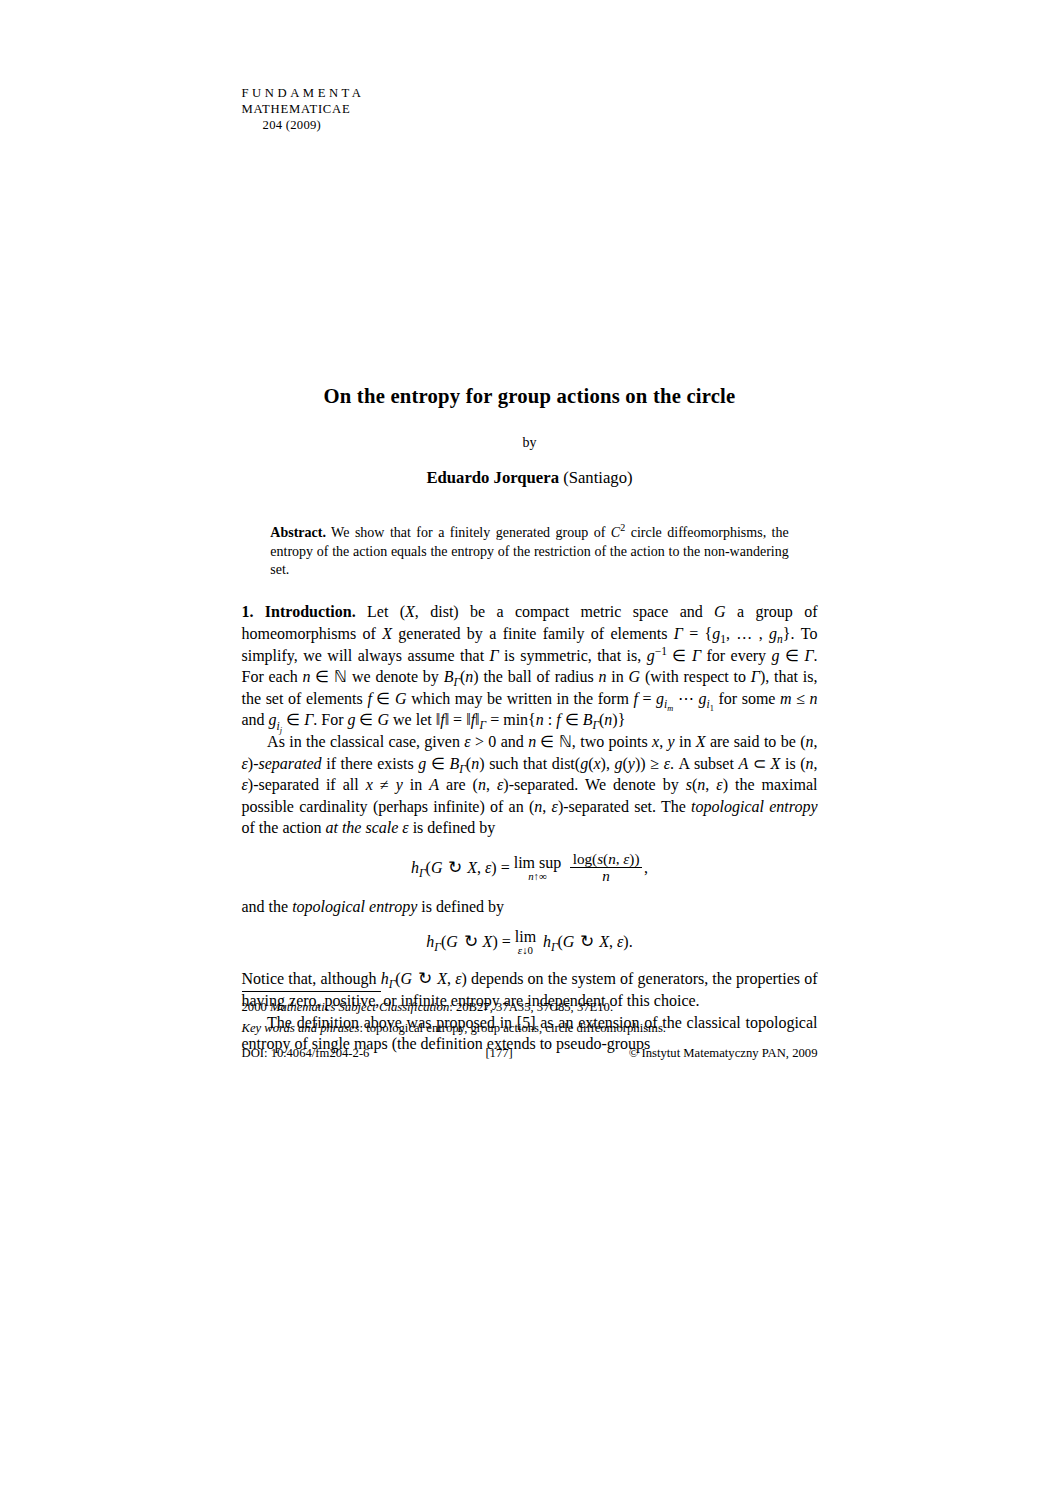FUNDAMENTA
MATHEMATICAE
204 (2009)
On the entropy for group actions on the circle
by
Eduardo Jorquera (Santiago)
Abstract. We show that for a finitely generated group of C2 circle diffeomorphisms, the entropy of the action equals the entropy of the restriction of the action to the non-wandering set.
1. Introduction. Let (X, dist) be a compact metric space and G a group of homeomorphisms of X generated by a finite family of elements Γ = {g1, … , gn}. To simplify, we will always assume that Γ is symmetric, that is, g−1 ∈ Γ for every g ∈ Γ. For each n ∈ ℕ we denote by BΓ(n) the ball of radius n in G (with respect to Γ), that is, the set of elements f ∈ G which may be written in the form f = gim ⋯ gi1 for some m ≤ n and gij ∈ Γ. For g ∈ G we let ‖f‖ = ‖f‖Γ = min{n : f ∈ BΓ(n)}
As in the classical case, given ε > 0 and n ∈ ℕ, two points x, y in X are said to be (n, ε)-separated if there exists g ∈ BΓ(n) such that dist(g(x), g(y)) ≥ ε. A subset A ⊂ X is (n, ε)-separated if all x ≠ y in A are (n, ε)-separated. We denote by s(n, ε) the maximal possible cardinality (perhaps infinite) of an (n, ε)-separated set. The topological entropy of the action at the scale ε is defined by
hΓ(G ↻ X, ε) = lim sup n↑∞ log(s(n, ε)) n,
and the topological entropy is defined by
hΓ(G ↻ X) = lim ε↓0 hΓ(G ↻ X, ε).
Notice that, although hΓ(G ↻ X, ε) depends on the system of generators, the properties of having zero, positive, or infinite entropy are independent of this choice.
The definition above was proposed in [5] as an extension of the classical topological entropy of single maps (the definition extends to pseudo-groups
2000 Mathematics Subject Classification: 20B27, 37A35, 37C85, 37E10.
Key words and phrases: topological entropy, group actions, circle diffeomorphisms.
DOI: 10.4064/fm204-2-6 [177] © Instytut Matematyczny PAN, 2009